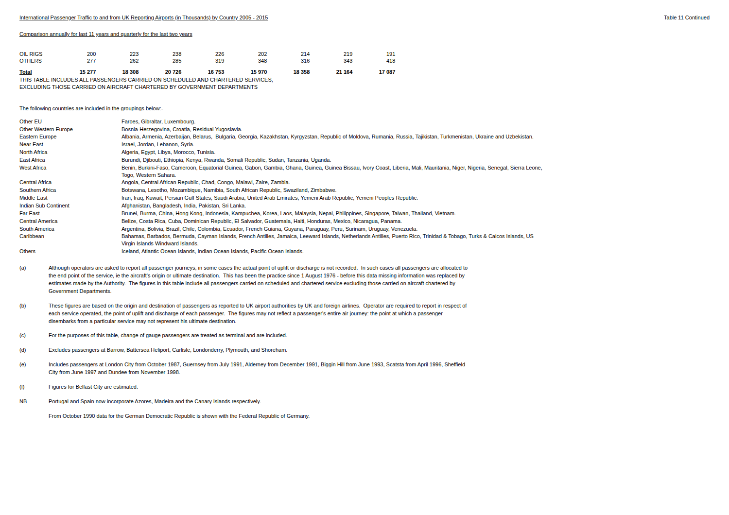International Passenger Traffic to and from UK Reporting Airports (in Thousands) by Country 2005 - 2015
Table 11 Continued
Comparison annually for last 11 years and quarterly for the last two years
| OIL RIGS | 200 | 223 | 238 | 226 | 202 | 214 | 219 | 191 |
| OTHERS | 277 | 262 | 285 | 319 | 348 | 316 | 343 | 418 |
| Total | 15 277 | 18 308 | 20 726 | 16 753 | 15 970 | 18 358 | 21 164 | 17 087 |
THIS TABLE INCLUDES ALL PASSENGERS CARRIED ON SCHEDULED AND CHARTERED SERVICES,
EXCLUDING THOSE CARRIED ON AIRCRAFT CHARTERED BY GOVERNMENT DEPARTMENTS
The following countries are included in the groupings below:-
| Other EU | Faroes, Gibraltar, Luxembourg. |
| Other Western Europe | Bosnia-Herzegovina, Croatia, Residual Yugoslavia. |
| Eastern Europe | Albania, Armenia, Azerbaijan, Belarus, Bulgaria, Georgia, Kazakhstan, Kyrgyzstan, Republic of Moldova, Rumania, Russia, Tajikistan, Turkmenistan, Ukraine and Uzbekistan. |
| Near East | Israel, Jordan, Lebanon, Syria. |
| North Africa | Algeria, Egypt, Libya, Morocco, Tunisia. |
| East Africa | Burundi, Djibouti, Ethiopia, Kenya, Rwanda, Somali Republic, Sudan, Tanzania, Uganda. |
| West Africa | Benin, Burkini-Faso, Cameroon, Equatorial Guinea, Gabon, Gambia, Ghana, Guinea, Guinea Bissau, Ivory Coast, Liberia, Mali, Mauritania, Niger, Nigeria, Senegal, Sierra Leone, Togo, Western Sahara. |
| Central Africa | Angola, Central African Republic, Chad, Congo, Malawi, Zaire, Zambia. |
| Southern Africa | Botswana, Lesotho, Mozambique, Namibia, South African Republic, Swaziland, Zimbabwe. |
| Middle East | Iran, Iraq, Kuwait, Persian Gulf States, Saudi Arabia, United Arab Emirates, Yemeni Arab Republic, Yemeni Peoples Republic. |
| Indian Sub Continent | Afghanistan, Bangladesh, India, Pakistan, Sri Lanka. |
| Far East | Brunei, Burma, China, Hong Kong, Indonesia, Kampuchea, Korea, Laos, Malaysia, Nepal, Philippines, Singapore, Taiwan, Thailand, Vietnam. |
| Central America | Belize, Costa Rica, Cuba, Dominican Republic, El Salvador, Guatemala, Haiti, Honduras, Mexico, Nicaragua, Panama. |
| South America | Argentina, Bolivia, Brazil, Chile, Colombia, Ecuador, French Guiana, Guyana, Paraguay, Peru, Surinam, Uruguay, Venezuela. |
| Caribbean | Bahamas, Barbados, Bermuda, Cayman Islands, French Antilles, Jamaica, Leeward Islands, Netherlands Antilles, Puerto Rico, Trinidad & Tobago, Turks & Caicos Islands, US Virgin Islands Windward Islands. |
| Others | Iceland, Atlantic Ocean Islands, Indian Ocean Islands, Pacific Ocean Islands. |
| (a) | Although operators are asked to report all passenger journeys, in some cases the actual point of uplift or discharge is not recorded. In such cases all passengers are allocated to the end point of the service, ie the aircraft's origin or ultimate destination. This has been the practice since 1 August 1976 - before this data missing information was replaced by estimates made by the Authority. The figures in this table include all passengers carried on scheduled and chartered service excluding those carried on aircraft chartered by Government Departments. |
| (b) | These figures are based on the origin and destination of passengers as reported to UK airport authorities by UK and foreign airlines. Operator are required to report in respect of each service operated, the point of uplift and discharge of each passenger. The figures may not reflect a passenger's entire air journey: the point at which a passenger disembarks from a particular service may not represent his ultimate destination. |
| (c) | For the purposes of this table, change of gauge passengers are treated as terminal and are included. |
| (d) | Excludes passengers at Barrow, Battersea Heliport, Carlisle, Londonderry, Plymouth, and Shoreham. |
| (e) | Includes passengers at London City from October 1987, Guernsey from July 1991, Alderney from December 1991, Biggin Hill from June 1993, Scatsta from April 1996, Sheffield City from June 1997 and Dundee from November 1998. |
| (f) | Figures for Belfast City are estimated. |
| NB | Portugal and Spain now incorporate Azores, Madeira and the Canary Islands respectively. |
| | From October 1990 data for the German Democratic Republic is shown with the Federal Republic of Germany. |